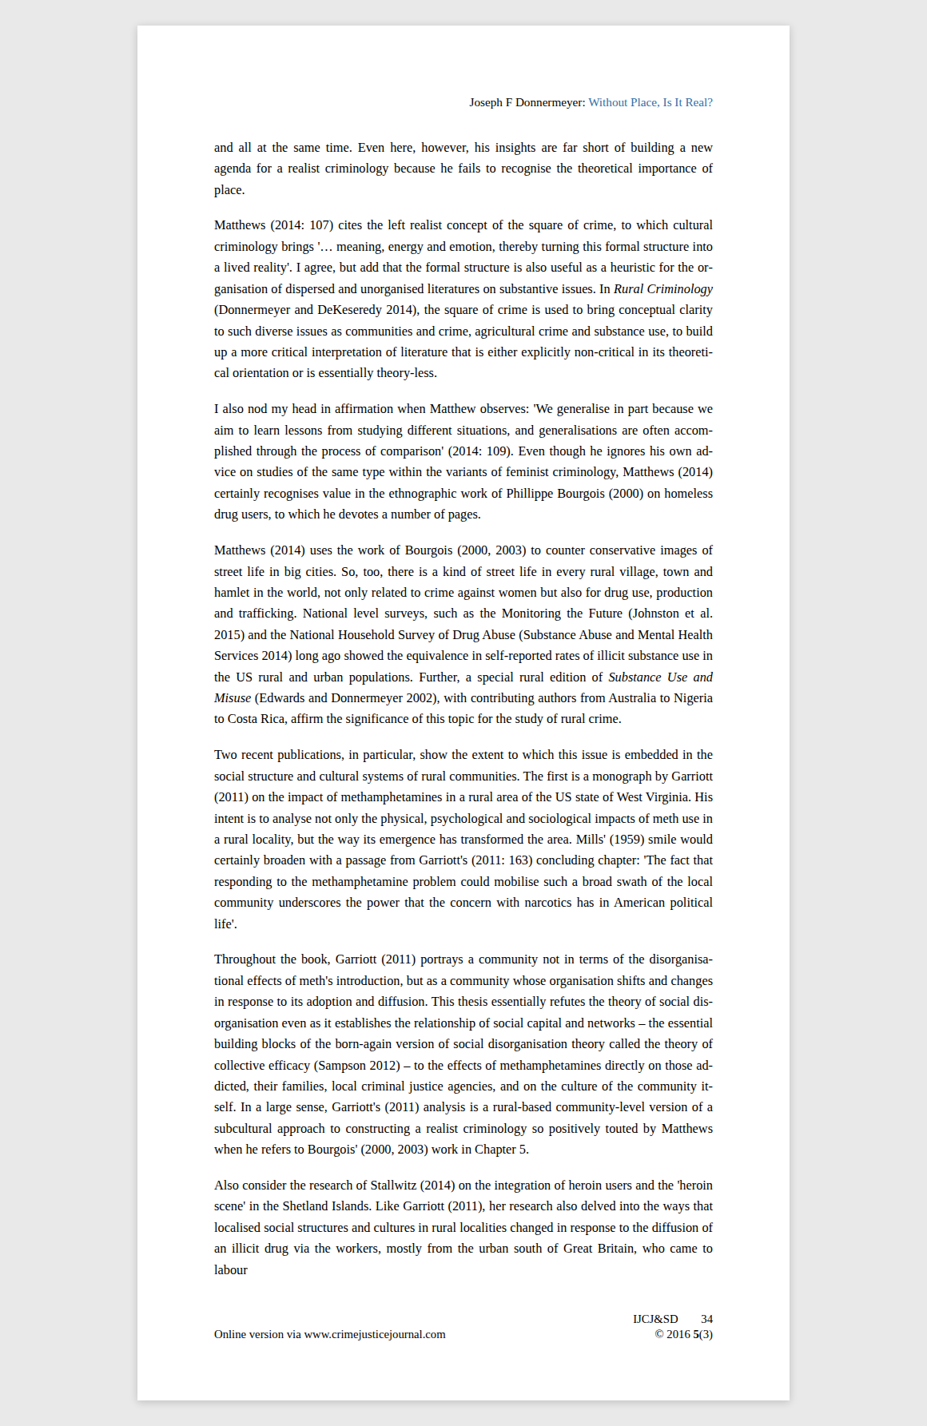Joseph F Donnermeyer: Without Place, Is It Real?
and all at the same time. Even here, however, his insights are far short of building a new agenda for a realist criminology because he fails to recognise the theoretical importance of place.
Matthews (2014: 107) cites the left realist concept of the square of crime, to which cultural criminology brings '… meaning, energy and emotion, thereby turning this formal structure into a lived reality'. I agree, but add that the formal structure is also useful as a heuristic for the organisation of dispersed and unorganised literatures on substantive issues. In Rural Criminology (Donnermeyer and DeKeseredy 2014), the square of crime is used to bring conceptual clarity to such diverse issues as communities and crime, agricultural crime and substance use, to build up a more critical interpretation of literature that is either explicitly non-critical in its theoretical orientation or is essentially theory-less.
I also nod my head in affirmation when Matthew observes: 'We generalise in part because we aim to learn lessons from studying different situations, and generalisations are often accomplished through the process of comparison' (2014: 109). Even though he ignores his own advice on studies of the same type within the variants of feminist criminology, Matthews (2014) certainly recognises value in the ethnographic work of Phillippe Bourgois (2000) on homeless drug users, to which he devotes a number of pages.
Matthews (2014) uses the work of Bourgois (2000, 2003) to counter conservative images of street life in big cities. So, too, there is a kind of street life in every rural village, town and hamlet in the world, not only related to crime against women but also for drug use, production and trafficking. National level surveys, such as the Monitoring the Future (Johnston et al. 2015) and the National Household Survey of Drug Abuse (Substance Abuse and Mental Health Services 2014) long ago showed the equivalence in self-reported rates of illicit substance use in the US rural and urban populations. Further, a special rural edition of Substance Use and Misuse (Edwards and Donnermeyer 2002), with contributing authors from Australia to Nigeria to Costa Rica, affirm the significance of this topic for the study of rural crime.
Two recent publications, in particular, show the extent to which this issue is embedded in the social structure and cultural systems of rural communities. The first is a monograph by Garriott (2011) on the impact of methamphetamines in a rural area of the US state of West Virginia. His intent is to analyse not only the physical, psychological and sociological impacts of meth use in a rural locality, but the way its emergence has transformed the area. Mills' (1959) smile would certainly broaden with a passage from Garriott's (2011: 163) concluding chapter: 'The fact that responding to the methamphetamine problem could mobilise such a broad swath of the local community underscores the power that the concern with narcotics has in American political life'.
Throughout the book, Garriott (2011) portrays a community not in terms of the disorganisational effects of meth's introduction, but as a community whose organisation shifts and changes in response to its adoption and diffusion. This thesis essentially refutes the theory of social disorganisation even as it establishes the relationship of social capital and networks – the essential building blocks of the born-again version of social disorganisation theory called the theory of collective efficacy (Sampson 2012) – to the effects of methamphetamines directly on those addicted, their families, local criminal justice agencies, and on the culture of the community itself. In a large sense, Garriott's (2011) analysis is a rural-based community-level version of a subcultural approach to constructing a realist criminology so positively touted by Matthews when he refers to Bourgois' (2000, 2003) work in Chapter 5.
Also consider the research of Stallwitz (2014) on the integration of heroin users and the 'heroin scene' in the Shetland Islands. Like Garriott (2011), her research also delved into the ways that localised social structures and cultures in rural localities changed in response to the diffusion of an illicit drug via the workers, mostly from the urban south of Great Britain, who came to labour
Online version via www.crimejusticejournal.com
IJCJ&SD 34 © 2016 5(3)